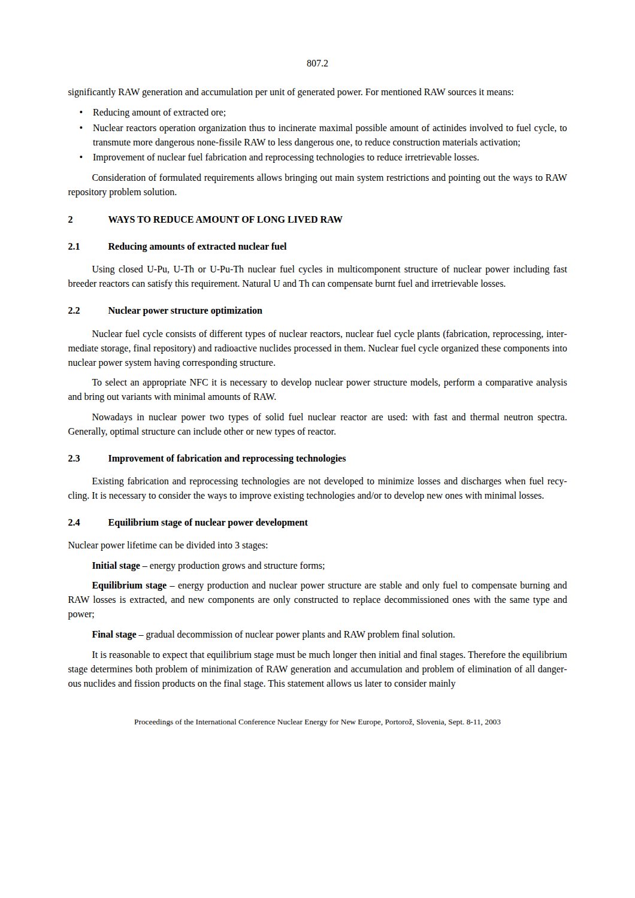807.2
significantly RAW generation and accumulation per unit of generated power. For mentioned RAW sources it means:
Reducing amount of extracted ore;
Nuclear reactors operation organization thus to incinerate maximal possible amount of actinides involved to fuel cycle, to transmute more dangerous none-fissile RAW to less dangerous one, to reduce construction materials activation;
Improvement of nuclear fuel fabrication and reprocessing technologies to reduce irretrievable losses.
Consideration of formulated requirements allows bringing out main system restrictions and pointing out the ways to RAW repository problem solution.
2 WAYS TO REDUCE AMOUNT OF LONG LIVED RAW
2.1 Reducing amounts of extracted nuclear fuel
Using closed U-Pu, U-Th or U-Pu-Th nuclear fuel cycles in multicomponent structure of nuclear power including fast breeder reactors can satisfy this requirement. Natural U and Th can compensate burnt fuel and irretrievable losses.
2.2 Nuclear power structure optimization
Nuclear fuel cycle consists of different types of nuclear reactors, nuclear fuel cycle plants (fabrication, reprocessing, intermediate storage, final repository) and radioactive nuclides processed in them. Nuclear fuel cycle organized these components into nuclear power system having corresponding structure.
To select an appropriate NFC it is necessary to develop nuclear power structure models, perform a comparative analysis and bring out variants with minimal amounts of RAW.
Nowadays in nuclear power two types of solid fuel nuclear reactor are used: with fast and thermal neutron spectra. Generally, optimal structure can include other or new types of reactor.
2.3 Improvement of fabrication and reprocessing technologies
Existing fabrication and reprocessing technologies are not developed to minimize losses and discharges when fuel recycling. It is necessary to consider the ways to improve existing technologies and/or to develop new ones with minimal losses.
2.4 Equilibrium stage of nuclear power development
Nuclear power lifetime can be divided into 3 stages:
Initial stage – energy production grows and structure forms;
Equilibrium stage – energy production and nuclear power structure are stable and only fuel to compensate burning and RAW losses is extracted, and new components are only constructed to replace decommissioned ones with the same type and power;
Final stage – gradual decommission of nuclear power plants and RAW problem final solution.
It is reasonable to expect that equilibrium stage must be much longer then initial and final stages. Therefore the equilibrium stage determines both problem of minimization of RAW generation and accumulation and problem of elimination of all dangerous nuclides and fission products on the final stage. This statement allows us later to consider mainly
Proceedings of the International Conference Nuclear Energy for New Europe, Portorož, Slovenia, Sept. 8-11, 2003